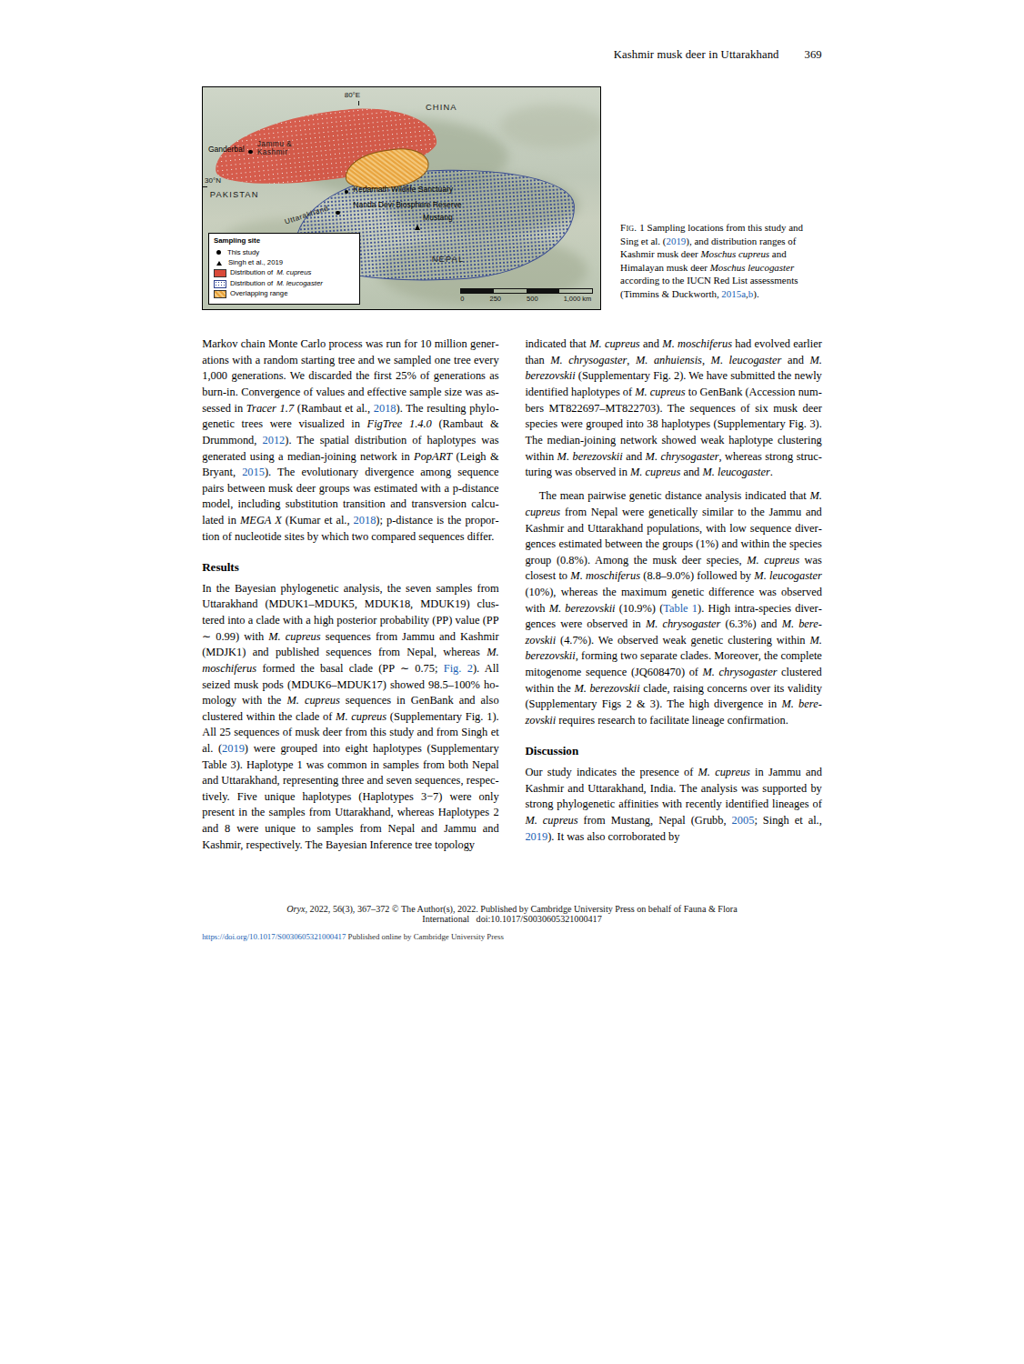Kashmir musk deer in Uttarakhand369
80°E
30°N
CHINA
Jammu &
Kashmir
PAKISTAN
Uttarakhand
INDIA
NEPAL
Ganderbal
Kedarnath Wildlife Sanctuary
Nanda Devi Biosphere Reserve
Mustang
Sampling site
This study
Singh et al., 2019
Distribution of M. cupreus
Distribution of M. leucogaster
Overlapping range
02505001,000 km
Fig. 1 Sampling locations from this study and Sing et al. (2019), and distribution ranges of Kashmir musk deer Moschus cupreus and Himalayan musk deer Moschus leucogaster according to the IUCN Red List assessments (Timmins & Duckworth, 2015a,b).
Markov chain Monte Carlo process was run for 10 million generations with a random starting tree and we sampled one tree every 1,000 generations. We discarded the first 25% of generations as burn-in. Convergence of values and effective sample size was assessed in Tracer 1.7 (Rambaut et al., 2018). The resulting phylogenetic trees were visualized in FigTree 1.4.0 (Rambaut & Drummond, 2012). The spatial distribution of haplotypes was generated using a median-joining network in PopART (Leigh & Bryant, 2015). The evolutionary divergence among sequence pairs between musk deer groups was estimated with a p-distance model, including substitution transition and transversion calculated in MEGA X (Kumar et al., 2018); p-distance is the proportion of nucleotide sites by which two compared sequences differ.
Results
In the Bayesian phylogenetic analysis, the seven samples from Uttarakhand (MDUK1–MDUK5, MDUK18, MDUK19) clustered into a clade with a high posterior probability (PP) value (PP ∼ 0.99) with M. cupreus sequences from Jammu and Kashmir (MDJK1) and published sequences from Nepal, whereas M. moschiferus formed the basal clade (PP ∼ 0.75; Fig. 2). All seized musk pods (MDUK6–MDUK17) showed 98.5–100% homology with the M. cupreus sequences in GenBank and also clustered within the clade of M. cupreus (Supplementary Fig. 1). All 25 sequences of musk deer from this study and from Singh et al. (2019) were grouped into eight haplotypes (Supplementary Table 3). Haplotype 1 was common in samples from both Nepal and Uttarakhand, representing three and seven sequences, respectively. Five unique haplotypes (Haplotypes 3−7) were only present in the samples from Uttarakhand, whereas Haplotypes 2 and 8 were unique to samples from Nepal and Jammu and Kashmir, respectively. The Bayesian Inference tree topology
indicated that M. cupreus and M. moschiferus had evolved earlier than M. chrysogaster, M. anhuiensis, M. leucogaster and M. berezovskii (Supplementary Fig. 2). We have submitted the newly identified haplotypes of M. cupreus to GenBank (Accession numbers MT822697–MT822703). The sequences of six musk deer species were grouped into 38 haplotypes (Supplementary Fig. 3). The median-joining network showed weak haplotype clustering within M. berezovskii and M. chrysogaster, whereas strong structuring was observed in M. cupreus and M. leucogaster.
The mean pairwise genetic distance analysis indicated that M. cupreus from Nepal were genetically similar to the Jammu and Kashmir and Uttarakhand populations, with low sequence divergences estimated between the groups (1%) and within the species group (0.8%). Among the musk deer species, M. cupreus was closest to M. moschiferus (8.8–9.0%) followed by M. leucogaster (10%), whereas the maximum genetic difference was observed with M. berezovskii (10.9%) (Table 1). High intra-species divergences were observed in M. chrysogaster (6.3%) and M. berezovskii (4.7%). We observed weak genetic clustering within M. berezovskii, forming two separate clades. Moreover, the complete mitogenome sequence (JQ608470) of M. chrysogaster clustered within the M. berezovskii clade, raising concerns over its validity (Supplementary Figs 2 & 3). The high divergence in M. berezovskii requires research to facilitate lineage confirmation.
Discussion
Our study indicates the presence of M. cupreus in Jammu and Kashmir and Uttarakhand, India. The analysis was supported by strong phylogenetic affinities with recently identified lineages of M. cupreus from Mustang, Nepal (Grubb, 2005; Singh et al., 2019). It was also corroborated by
Oryx, 2022, 56(3), 367–372 © The Author(s), 2022. Published by Cambridge University Press on behalf of Fauna & Flora International doi:10.1017/S0030605321000417
https://doi.org/10.1017/S0030605321000417 Published online by Cambridge University Press